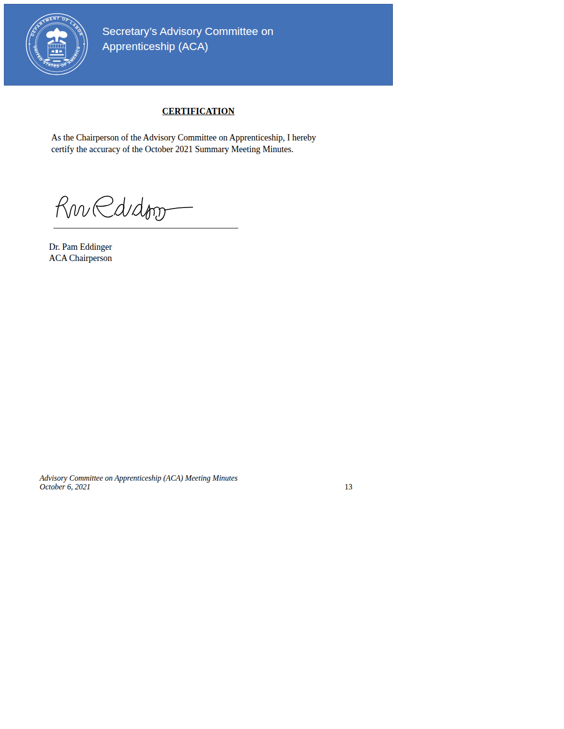DEPARTMENT OF LABOR UNITED STATES OF AMERICA
Secretary’s Advisory Committee on
Apprenticeship (ACA)
CERTIFICATION
As the Chairperson of the Advisory Committee on Apprenticeship, I hereby certify the accuracy of the October 2021 Summary Meeting Minutes.
Dr. Pam Eddinger
ACA Chairperson
Advisory Committee on Apprenticeship (ACA) Meeting Minutes
October 6, 2021 13